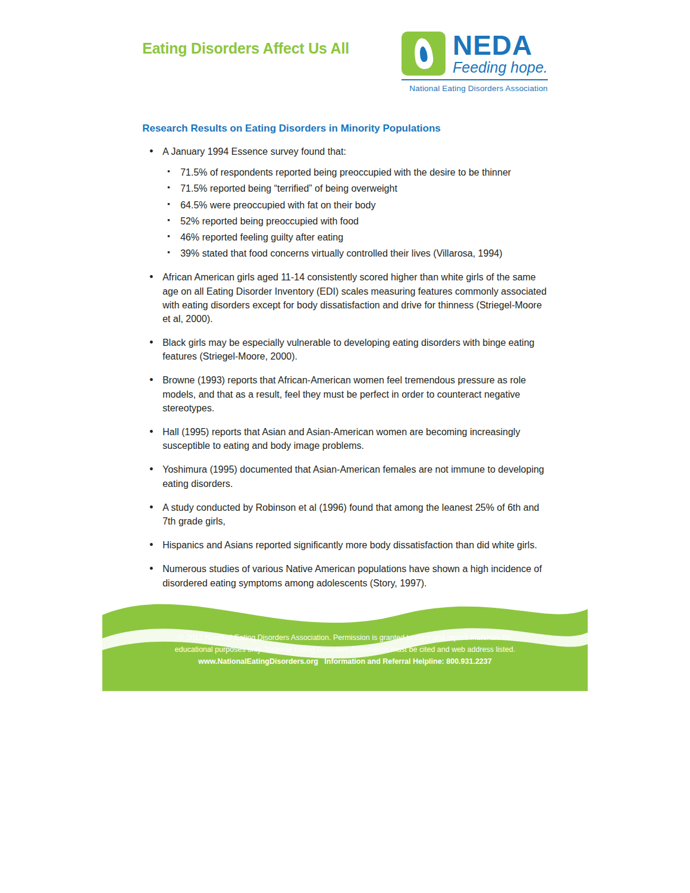Eating Disorders Affect Us All
NEDA
Feeding hope.
National Eating Disorders Association
Research Results on Eating Disorders in Minority Populations
A January 1994 Essence survey found that:
71.5% of respondents reported being preoccupied with the desire to be thinner
71.5% reported being “terrified” of being overweight
64.5% were preoccupied with fat on their body
52% reported being preoccupied with food
46% reported feeling guilty after eating
39% stated that food concerns virtually controlled their lives (Villarosa, 1994)
African American girls aged 11-14 consistently scored higher than white girls of the same age on all Eating Disorder Inventory (EDI) scales measuring features commonly associated with eating disorders except for body dissatisfaction and drive for thinness (Striegel-Moore et al, 2000).
Black girls may be especially vulnerable to developing eating disorders with binge eating features (Striegel-Moore, 2000).
Browne (1993) reports that African-American women feel tremendous pressure as role models, and that as a result, feel they must be perfect in order to counteract negative stereotypes.
Hall (1995) reports that Asian and Asian-American women are becoming increasingly susceptible to eating and body image problems.
Yoshimura (1995) documented that Asian-American females are not immune to developing eating disorders.
A study conducted by Robinson et al (1996) found that among the leanest 25% of 6th and 7th grade girls,
Hispanics and Asians reported significantly more body dissatisfaction than did white girls.
Numerous studies of various Native American populations have shown a high incidence of disordered eating symptoms among adolescents (Story, 1997).
© 2012 National Eating Disorders Association. Permission is granted to copy and reprint materials for
educational purposes only. National Eating Disorders Association must be cited and web address listed.
www.NationalEatingDisorders.org Information and Referral Helpline: 800.931.2237